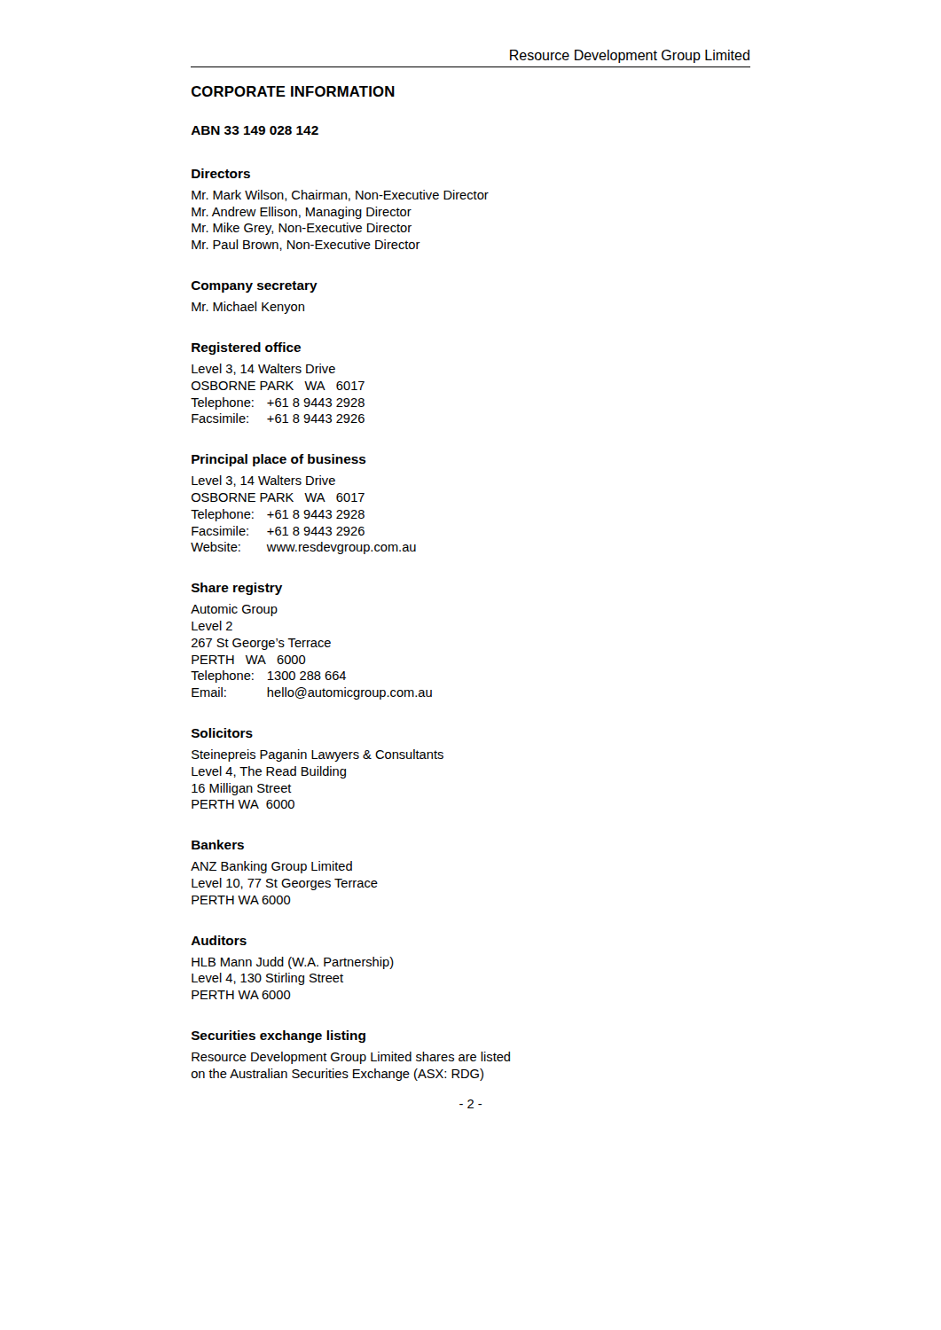Resource Development Group Limited
CORPORATE INFORMATION
ABN 33 149 028 142
Directors
Mr. Mark Wilson, Chairman, Non-Executive Director
Mr. Andrew Ellison, Managing Director
Mr. Mike Grey, Non-Executive Director
Mr. Paul Brown, Non-Executive Director
Company secretary
Mr. Michael Kenyon
Registered office
Level 3, 14 Walters Drive
OSBORNE PARK WA 6017
| Telephone: | +61 8 9443 2928 |
| Facsimile: | +61 8 9443 2926 |
Principal place of business
Level 3, 14 Walters Drive
OSBORNE PARK WA 6017
| Telephone: | +61 8 9443 2928 |
| Facsimile: | +61 8 9443 2926 |
| Website: | www.resdevgroup.com.au |
Share registry
Automic Group
Level 2
267 St George’s Terrace
PERTH WA 6000
| Telephone: | 1300 288 664 |
| Email: | hello@automicgroup.com.au |
Solicitors
Steinepreis Paganin Lawyers & Consultants
Level 4, The Read Building
16 Milligan Street
PERTH WA 6000
Bankers
ANZ Banking Group Limited
Level 10, 77 St Georges Terrace
PERTH WA 6000
Auditors
HLB Mann Judd (W.A. Partnership)
Level 4, 130 Stirling Street
PERTH WA 6000
Securities exchange listing
Resource Development Group Limited shares are listed
on the Australian Securities Exchange (ASX: RDG)
- 2 -